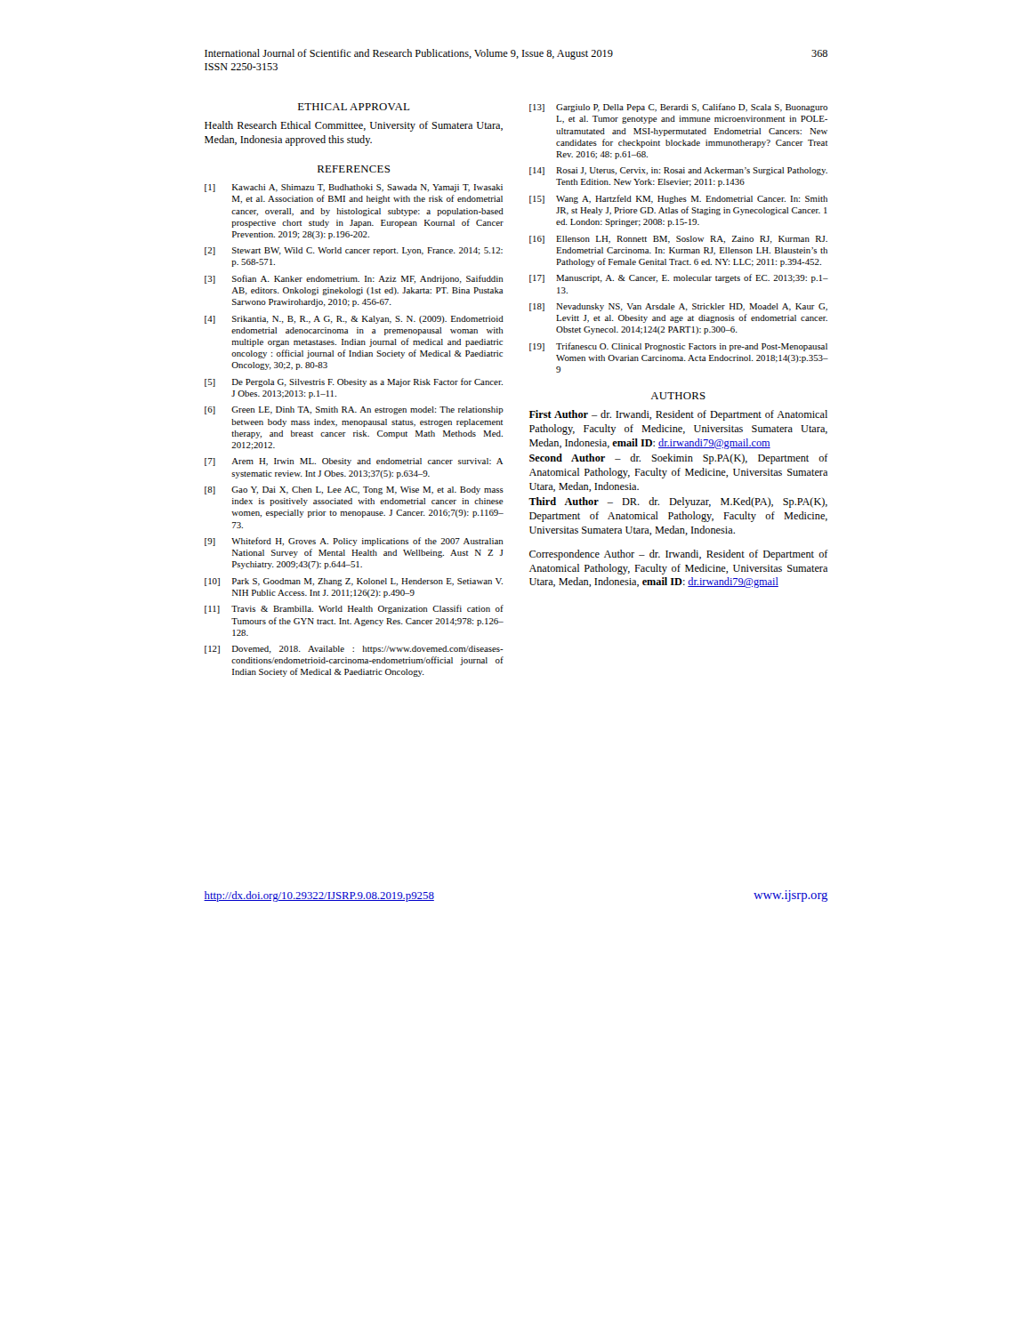International Journal of Scientific and Research Publications, Volume 9, Issue 8, August 2019 368
ISSN 2250-3153
Ethical Approval
Health Research Ethical Committee, University of Sumatera Utara, Medan, Indonesia approved this study.
References
[1]
Kawachi A, Shimazu T, Budhathoki S, Sawada N, Yamaji T, Iwasaki M, et al. Association of BMI and height with the risk of endometrial cancer, overall, and by histological subtype: a population-based prospective chort study in Japan. European Kournal of Cancer Prevention. 2019; 28(3): p.196-202.
[2]
Stewart BW, Wild C. World cancer report. Lyon, France. 2014; 5.12: p. 568-571.
[3]
Sofian A. Kanker endometrium. In: Aziz MF, Andrijono, Saifuddin AB, editors. Onkologi ginekologi (1st ed). Jakarta: PT. Bina Pustaka Sarwono Prawirohardjo, 2010; p. 456-67.
[4]
Srikantia, N., B, R., A G, R., & Kalyan, S. N. (2009). Endometrioid endometrial adenocarcinoma in a premenopausal woman with multiple organ metastases. Indian journal of medical and paediatric oncology : official journal of Indian Society of Medical & Paediatric Oncology, 30;2, p. 80-83
[5]
De Pergola G, Silvestris F. Obesity as a Major Risk Factor for Cancer. J Obes. 2013;2013: p.1–11.
[6]
Green LE, Dinh TA, Smith RA. An estrogen model: The relationship between body mass index, menopausal status, estrogen replacement therapy, and breast cancer risk. Comput Math Methods Med. 2012;2012.
[7]
Arem H, Irwin ML. Obesity and endometrial cancer survival: A systematic review. Int J Obes. 2013;37(5): p.634–9.
[8]
Gao Y, Dai X, Chen L, Lee AC, Tong M, Wise M, et al. Body mass index is positively associated with endometrial cancer in chinese women, especially prior to menopause. J Cancer. 2016;7(9): p.1169–73.
[9]
Whiteford H, Groves A. Policy implications of the 2007 Australian National Survey of Mental Health and Wellbeing. Aust N Z J Psychiatry. 2009;43(7): p.644–51.
[10]
Park S, Goodman M, Zhang Z, Kolonel L, Henderson E, Setiawan V. NIH Public Access. Int J. 2011;126(2): p.490–9
[11]
Travis & Brambilla. World Health Organization Classifi cation of Tumours of the GYN tract. Int. Agency Res. Cancer 2014;978: p.126–128.
[12]
Dovemed, 2018. Available : https://www.dovemed.com/diseases-conditions/endometrioid-carcinoma-endometrium/official journal of Indian Society of Medical & Paediatric Oncology.
[13]
Gargiulo P, Della Pepa C, Berardi S, Califano D, Scala S, Buonaguro L, et al. Tumor genotype and immune microenvironment in POLE-ultramutated and MSI-hypermutated Endometrial Cancers: New candidates for checkpoint blockade immunotherapy? Cancer Treat Rev. 2016; 48: p.61–68.
[14]
Rosai J, Uterus, Cervix, in: Rosai and Ackerman’s Surgical Pathology. Tenth Edition. New York: Elsevier; 2011: p.1436
[15]
Wang A, Hartzfeld KM, Hughes M. Endometrial Cancer. In: Smith JR, st Healy J, Priore GD. Atlas of Staging in Gynecological Cancer. 1 ed. London: Springer; 2008: p.15-19.
[16]
Ellenson LH, Ronnett BM, Soslow RA, Zaino RJ, Kurman RJ. Endometrial Carcinoma. In: Kurman RJ, Ellenson LH. Blaustein’s th Pathology of Female Genital Tract. 6 ed. NY: LLC; 2011: p.394-452.
[17]
Manuscript, A. & Cancer, E. molecular targets of EC. 2013;39: p.1–13.
[18]
Nevadunsky NS, Van Arsdale A, Strickler HD, Moadel A, Kaur G, Levitt J, et al. Obesity and age at diagnosis of endometrial cancer. Obstet Gynecol. 2014;124(2 PART1): p.300–6.
[19]
Trifanescu O. Clinical Prognostic Factors in pre-and Post-Menopausal Women with Ovarian Carcinoma. Acta Endocrinol. 2018;14(3):p.353–9
Authors
First Author – dr. Irwandi, Resident of Department of Anatomical Pathology, Faculty of Medicine, Universitas Sumatera Utara, Medan, Indonesia, email ID: dr.irwandi79@gmail.com
Second Author – dr. Soekimin Sp.PA(K), Department of Anatomical Pathology, Faculty of Medicine, Universitas Sumatera Utara, Medan, Indonesia.
Third Author – DR. dr. Delyuzar, M.Ked(PA), Sp.PA(K), Department of Anatomical Pathology, Faculty of Medicine, Universitas Sumatera Utara, Medan, Indonesia.
Correspondence Author – dr. Irwandi, Resident of Department of Anatomical Pathology, Faculty of Medicine, Universitas Sumatera Utara, Medan, Indonesia, email ID: dr.irwandi79@gmail
http://dx.doi.org/10.29322/IJSRP.9.08.2019.p9258 www.ijsrp.org